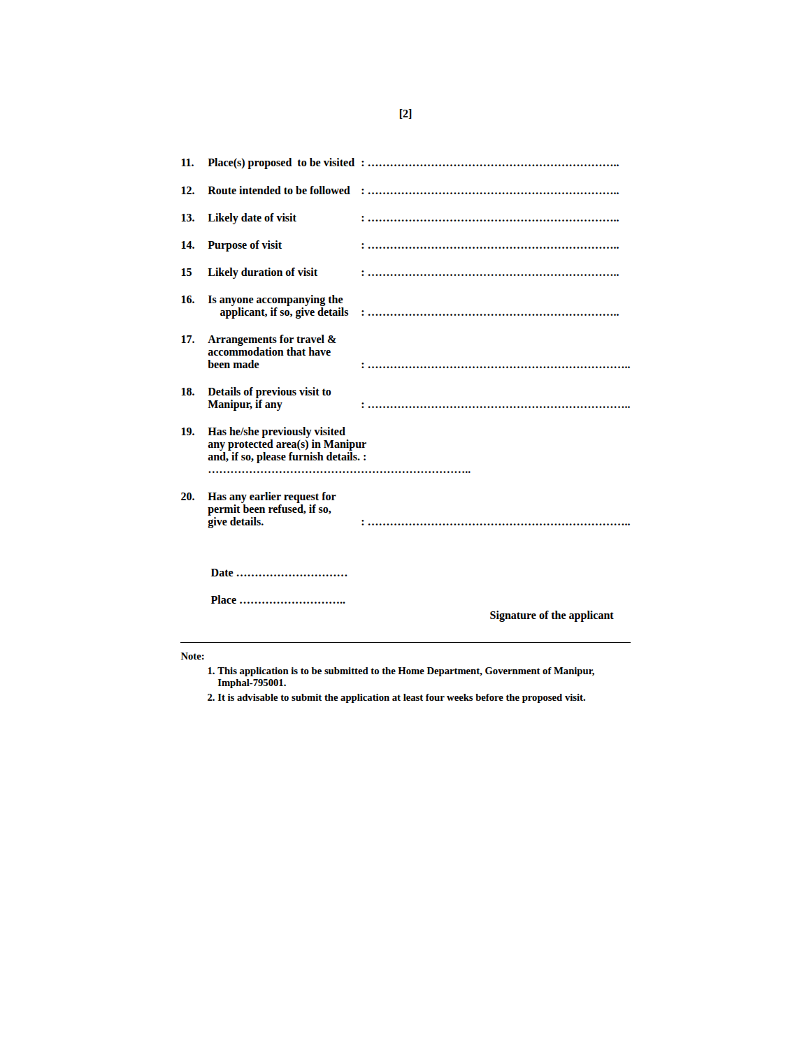[2]
| 11. | Place(s) proposed to be visited | : ………………………………………………………….. |
| 12. | Route intended to be followed | : ………………………………………………………….. |
| 13. | Likely date of visit | : ………………………………………………………….. |
| 14. | Purpose of visit | : ………………………………………………………….. |
| 15 | Likely duration of visit | : ………………………………………………………….. |
| 16. | Is anyone accompanying the applicant, if so, give details | : ………………………………………………………….. |
| 17. | Arrangements for travel & accommodation that have been made | : …………………………………………………………….. |
| 18. | Details of previous visit to Manipur, if any | : …………………………………………………………….. |
| 19. | Has he/she previously visited any protected area(s) in Manipur and, if so, please furnish details. : …………………………………………………………….. |
| 20. | Has any earlier request for permit been refused, if so, give details. | : …………………………………………………………….. |
Date …………………………
Place ………………………..
Signature of the applicant
Note:
This application is to be submitted to the Home Department, Government of Manipur, Imphal-795001.
It is advisable to submit the application at least four weeks before the proposed visit.